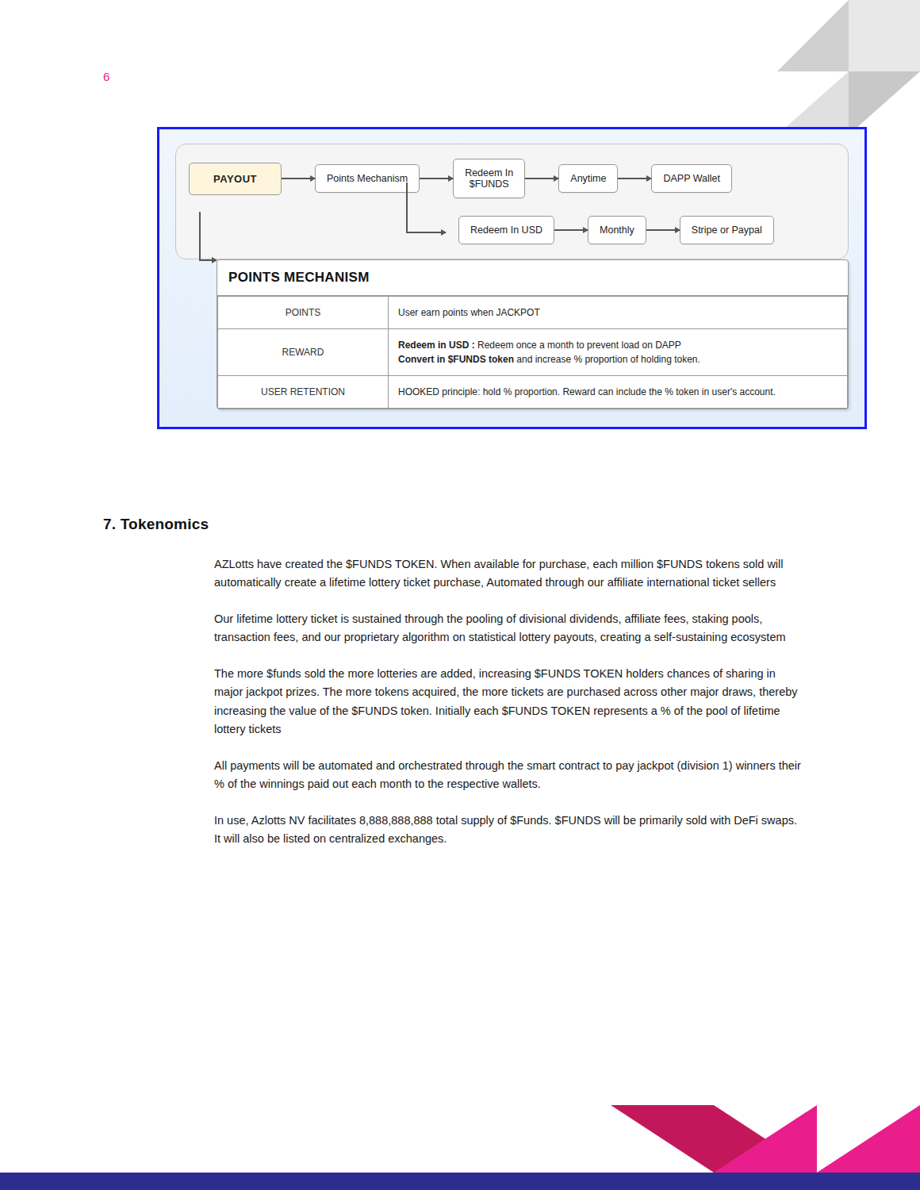6
PAYOUT
Points Mechanism
Redeem In
$FUNDS
Anytime
DAPP Wallet
Redeem In USD
Monthly
Stripe or Paypal
POINTS MECHANISM
| POINTS | User earn points when JACKPOT |
| REWARD | Redeem in USD : Redeem once a month to prevent load on DAPP Convert in $FUNDS token and increase % proportion of holding token. |
| USER RETENTION | HOOKED principle: hold % proportion. Reward can include the % token in user's account. |
7. Tokenomics
AZLotts have created the $FUNDS TOKEN. When available for purchase, each million $FUNDS tokens sold will automatically create a lifetime lottery ticket purchase, Automated through our affiliate international ticket sellers
Our lifetime lottery ticket is sustained through the pooling of divisional dividends, affiliate fees, staking pools, transaction fees, and our proprietary algorithm on statistical lottery payouts, creating a self-sustaining ecosystem
The more $funds sold the more lotteries are added, increasing $FUNDS TOKEN holders chances of sharing in major jackpot prizes. The more tokens acquired, the more tickets are purchased across other major draws, thereby increasing the value of the $FUNDS token. Initially each $FUNDS TOKEN represents a % of the pool of lifetime lottery tickets
All payments will be automated and orchestrated through the smart contract to pay jackpot (division 1) winners their % of the winnings paid out each month to the respective wallets.
In use, Azlotts NV facilitates 8,888,888,888 total supply of $Funds. $FUNDS will be primarily sold with DeFi swaps. It will also be listed on centralized exchanges.